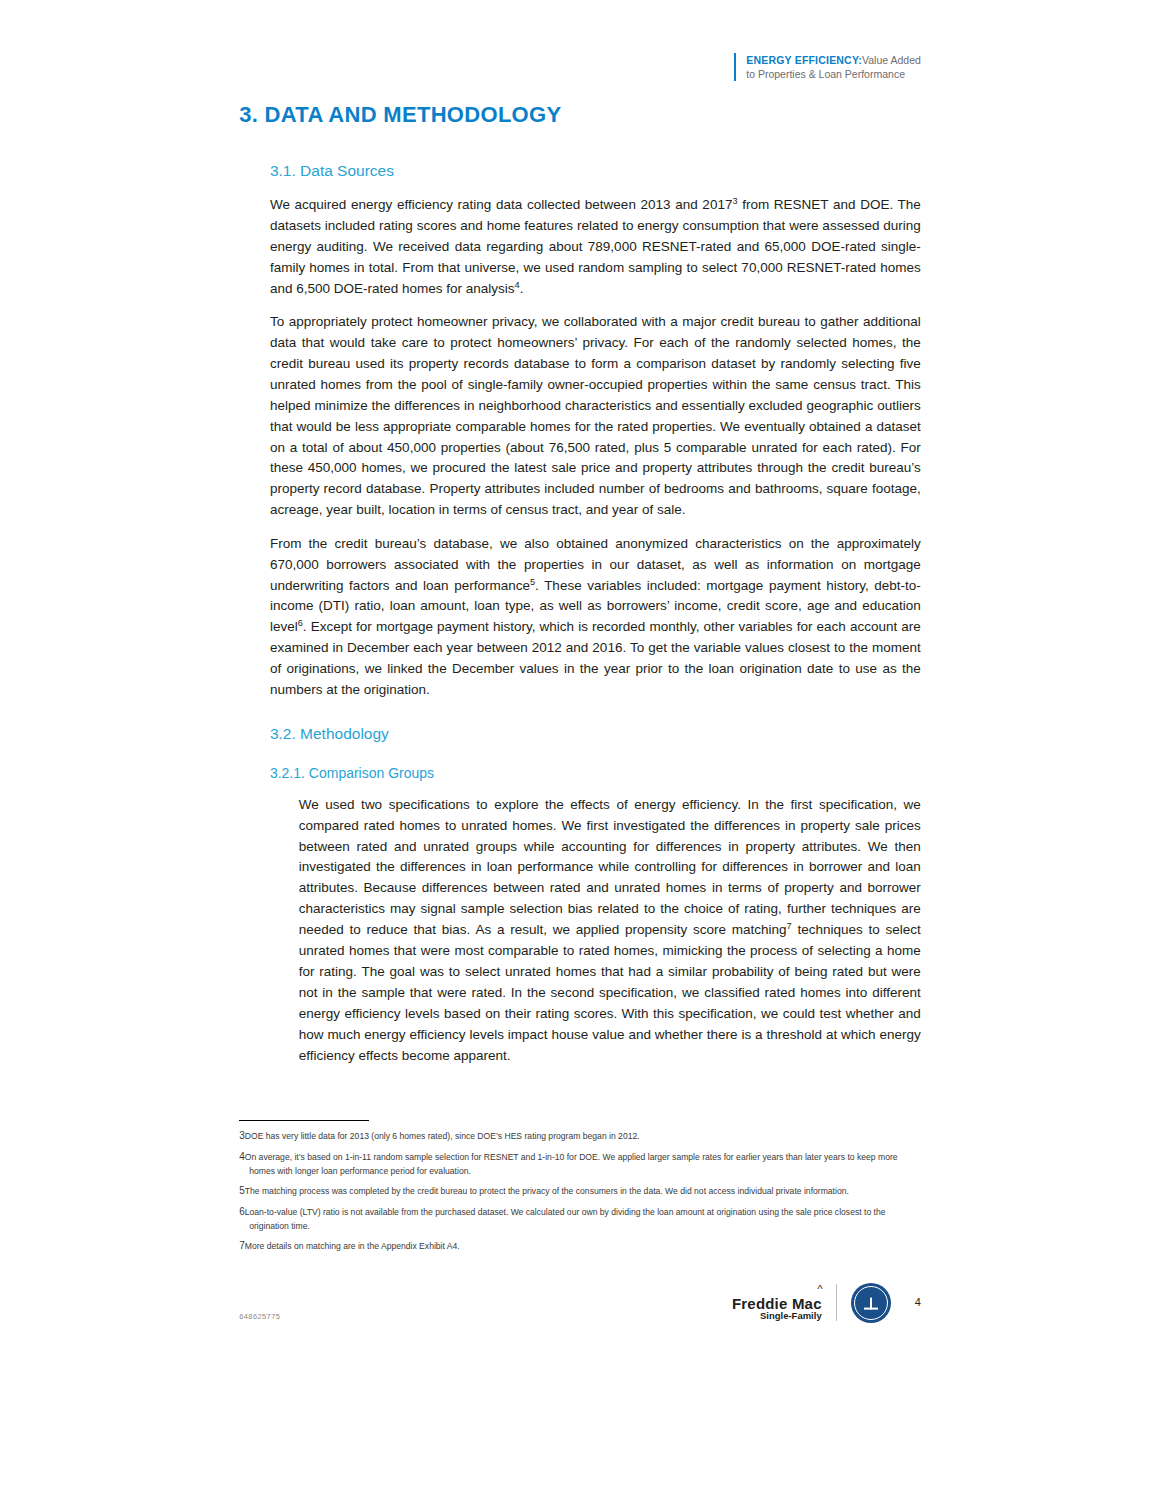ENERGY EFFICIENCY: Value Added
to Properties & Loan Performance
3. DATA AND METHODOLOGY
3.1. Data Sources
We acquired energy efficiency rating data collected between 2013 and 20173 from RESNET and DOE. The datasets included rating scores and home features related to energy consumption that were assessed during energy auditing. We received data regarding about 789,000 RESNET-rated and 65,000 DOE-rated single-family homes in total. From that universe, we used random sampling to select 70,000 RESNET-rated homes and 6,500 DOE-rated homes for analysis4.
To appropriately protect homeowner privacy, we collaborated with a major credit bureau to gather additional data that would take care to protect homeowners’ privacy. For each of the randomly selected homes, the credit bureau used its property records database to form a comparison dataset by randomly selecting five unrated homes from the pool of single-family owner-occupied properties within the same census tract. This helped minimize the differences in neighborhood characteristics and essentially excluded geographic outliers that would be less appropriate comparable homes for the rated properties. We eventually obtained a dataset on a total of about 450,000 properties (about 76,500 rated, plus 5 comparable unrated for each rated). For these 450,000 homes, we procured the latest sale price and property attributes through the credit bureau’s property record database. Property attributes included number of bedrooms and bathrooms, square footage, acreage, year built, location in terms of census tract, and year of sale.
From the credit bureau’s database, we also obtained anonymized characteristics on the approximately 670,000 borrowers associated with the properties in our dataset, as well as information on mortgage underwriting factors and loan performance5. These variables included: mortgage payment history, debt-to-income (DTI) ratio, loan amount, loan type, as well as borrowers’ income, credit score, age and education level6. Except for mortgage payment history, which is recorded monthly, other variables for each account are examined in December each year between 2012 and 2016. To get the variable values closest to the moment of originations, we linked the December values in the year prior to the loan origination date to use as the numbers at the origination.
3.2. Methodology
3.2.1. Comparison Groups
We used two specifications to explore the effects of energy efficiency. In the first specification, we compared rated homes to unrated homes. We first investigated the differences in property sale prices between rated and unrated groups while accounting for differences in property attributes. We then investigated the differences in loan performance while controlling for differences in borrower and loan attributes. Because differences between rated and unrated homes in terms of property and borrower characteristics may signal sample selection bias related to the choice of rating, further techniques are needed to reduce that bias. As a result, we applied propensity score matching7 techniques to select unrated homes that were most comparable to rated homes, mimicking the process of selecting a home for rating. The goal was to select unrated homes that had a similar probability of being rated but were not in the sample that were rated. In the second specification, we classified rated homes into different energy efficiency levels based on their rating scores. With this specification, we could test whether and how much energy efficiency levels impact house value and whether there is a threshold at which energy efficiency effects become apparent.
3 DOE has very little data for 2013 (only 6 homes rated), since DOE’s HES rating program began in 2012.
4 On average, it’s based on 1-in-11 random sample selection for RESNET and 1-in-10 for DOE. We applied larger sample rates for earlier years than later years to keep more homes with longer loan performance period for evaluation.
5 The matching process was completed by the credit bureau to protect the privacy of the consumers in the data. We did not access individual private information.
6 Loan-to-value (LTV) ratio is not available from the purchased dataset. We calculated our own by dividing the loan amount at origination using the sale price closest to the origination time.
7 More details on matching are in the Appendix Exhibit A4.
648625775
^
Freddie Mac
Single-Family
4